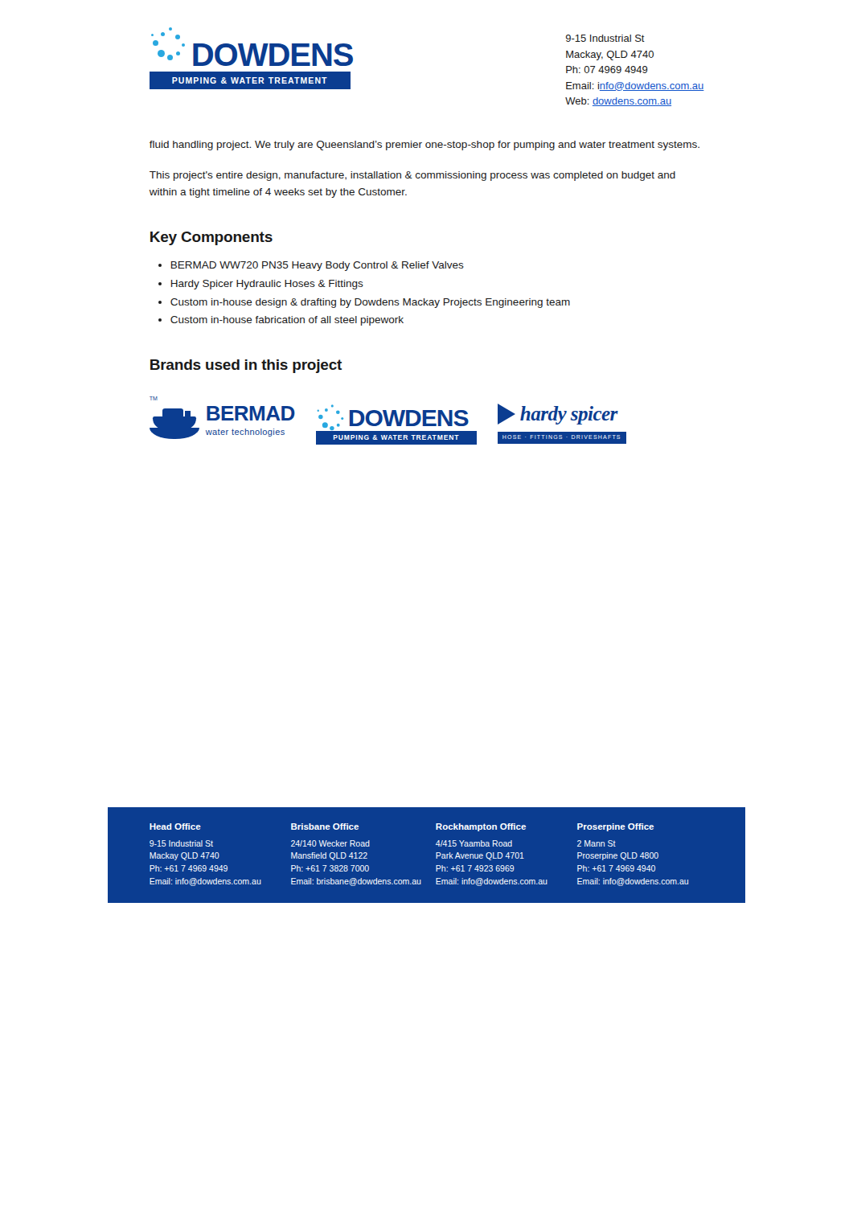DOWDENS
PUMPING & WATER TREATMENT
9-15 Industrial St
Mackay, QLD 4740
Ph: 07 4969 4949
Email: info@dowdens.com.au
Web: dowdens.com.au
fluid handling project. We truly are Queensland’s premier one-stop-shop for pumping and water treatment systems.
This project's entire design, manufacture, installation & commissioning process was completed on budget and within a tight timeline of 4 weeks set by the Customer.
Key Components
BERMAD WW720 PN35 Heavy Body Control & Relief Valves
Hardy Spicer Hydraulic Hoses & Fittings
Custom in-house design & drafting by Dowdens Mackay Projects Engineering team
Custom in-house fabrication of all steel pipework
Brands used in this project
TM
BERMAD
water technologies
DOWDENS
PUMPING & WATER TREATMENT
hardy spicer
HOSE · FITTINGS · DRIVESHAFTS
Head Office
9-15 Industrial St
Mackay QLD 4740
Ph: +61 7 4969 4949
Email: info@dowdens.com.au
Brisbane Office
24/140 Wecker Road
Mansfield QLD 4122
Ph: +61 7 3828 7000
Email: brisbane@dowdens.com.au
Rockhampton Office
4/415 Yaamba Road
Park Avenue QLD 4701
Ph: +61 7 4923 6969
Email: info@dowdens.com.au
Proserpine Office
2 Mann St
Proserpine QLD 4800
Ph: +61 7 4969 4940
Email: info@dowdens.com.au